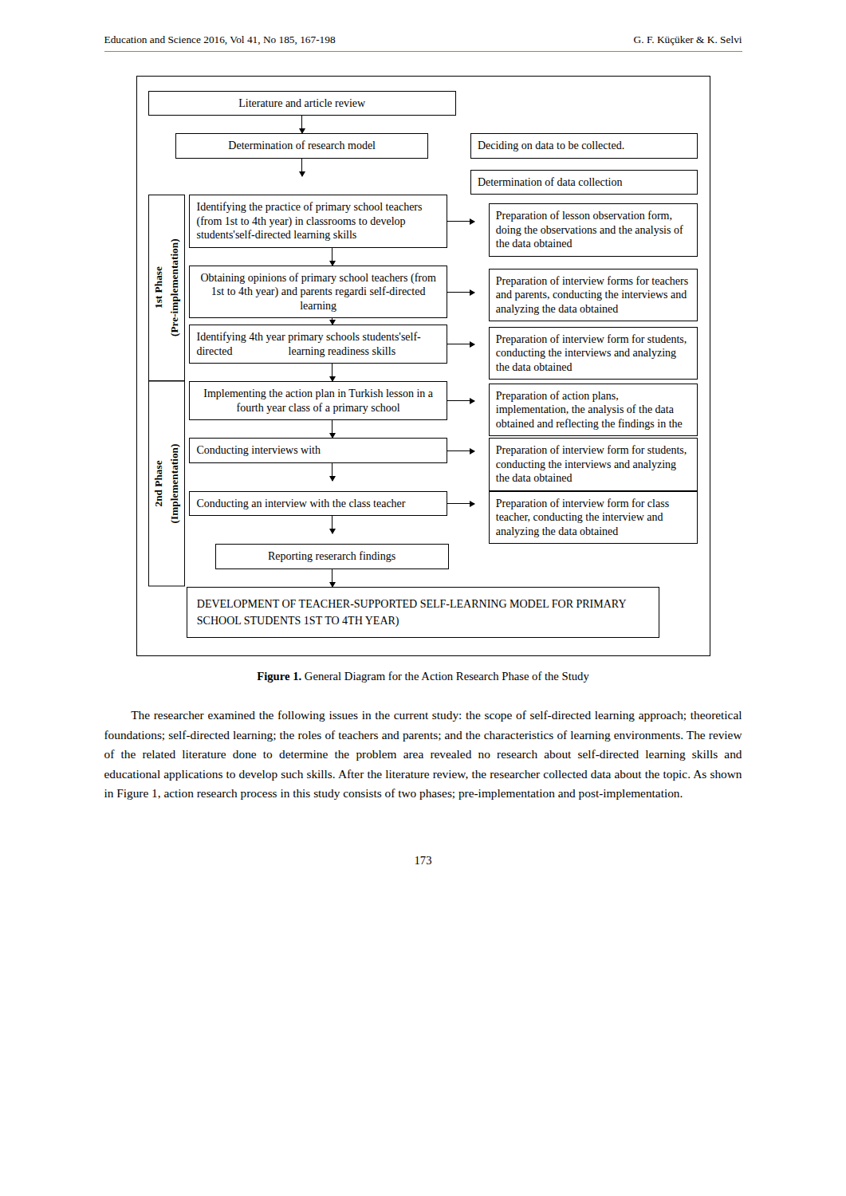Education and Science 2016, Vol 41, No 185, 167-198 G. F. Küçüker & K. Selvi
Literature and article review
Determination of research model
Deciding on data to be collected.
Determination of data collection
1st Phase
(Pre-implementation)
Identifying the practice of primary school teachers (from 1st to 4th year) in classrooms to develop students'self-directed learning skills
Preparation of lesson observation form, doing the observations and the analysis of the data obtained
Obtaining opinions of primary school teachers (from 1st to 4th year) and parents regardi self-directed learning
Preparation of interview forms for teachers and parents, conducting the interviews and analyzing the data obtained
Identifying 4th year primary schools students'self-directed learning readiness skills
Preparation of interview form for students, conducting the interviews and analyzing the data obtained
2nd Phase
(Implementation)
Implementing the action plan in Turkish lesson in a fourth year class of a primary school
Preparation of action plans, implementation, the analysis of the data obtained and reflecting the findings in the
Conducting interviews with
Preparation of interview form for students, conducting the interviews and analyzing the data obtained
Conducting an interview with the class teacher
Preparation of interview form for class teacher, conducting the interview and analyzing the data obtained
Reporting reserarch findings
DEVELOPMENT OF TEACHER-SUPPORTED SELF-LEARNING MODEL FOR PRIMARY SCHOOL STUDENTS 1ST TO 4TH YEAR)
Figure 1. General Diagram for the Action Research Phase of the Study
The researcher examined the following issues in the current study: the scope of self-directed learning approach; theoretical foundations; self-directed learning; the roles of teachers and parents; and the characteristics of learning environments. The review of the related literature done to determine the problem area revealed no research about self-directed learning skills and educational applications to develop such skills. After the literature review, the researcher collected data about the topic. As shown in Figure 1, action research process in this study consists of two phases; pre-implementation and post-implementation.
173